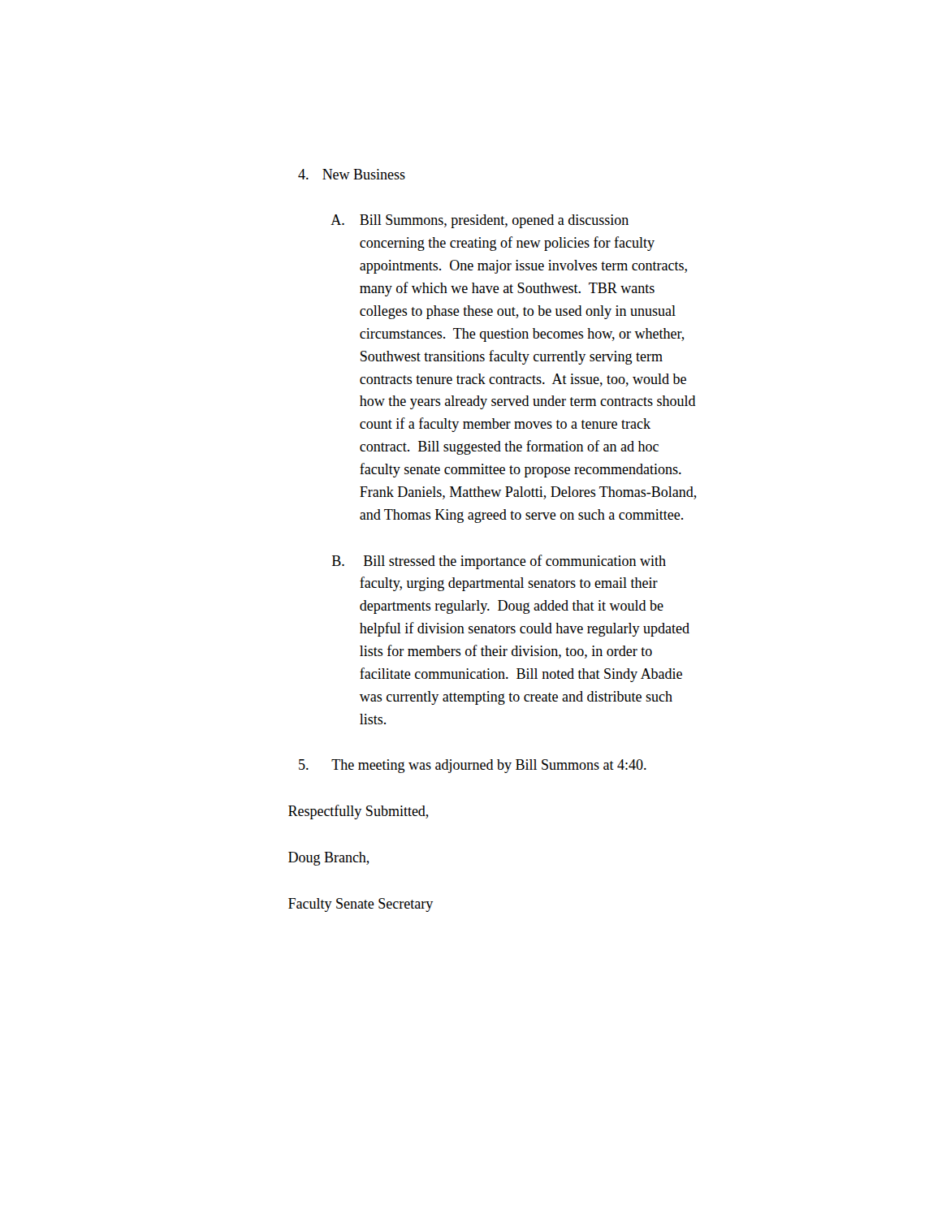New Business
Bill Summons, president, opened a discussion concerning the creating of new policies for faculty appointments. One major issue involves term contracts, many of which we have at Southwest. TBR wants colleges to phase these out, to be used only in unusual circumstances. The question becomes how, or whether, Southwest transitions faculty currently serving term contracts tenure track contracts. At issue, too, would be how the years already served under term contracts should count if a faculty member moves to a tenure track contract. Bill suggested the formation of an ad hoc faculty senate committee to propose recommendations. Frank Daniels, Matthew Palotti, Delores Thomas-Boland, and Thomas King agreed to serve on such a committee.
Bill stressed the importance of communication with faculty, urging departmental senators to email their departments regularly. Doug added that it would be helpful if division senators could have regularly updated lists for members of their division, too, in order to facilitate communication. Bill noted that Sindy Abadie was currently attempting to create and distribute such lists.
The meeting was adjourned by Bill Summons at 4:40.
Respectfully Submitted,
Doug Branch,
Faculty Senate Secretary